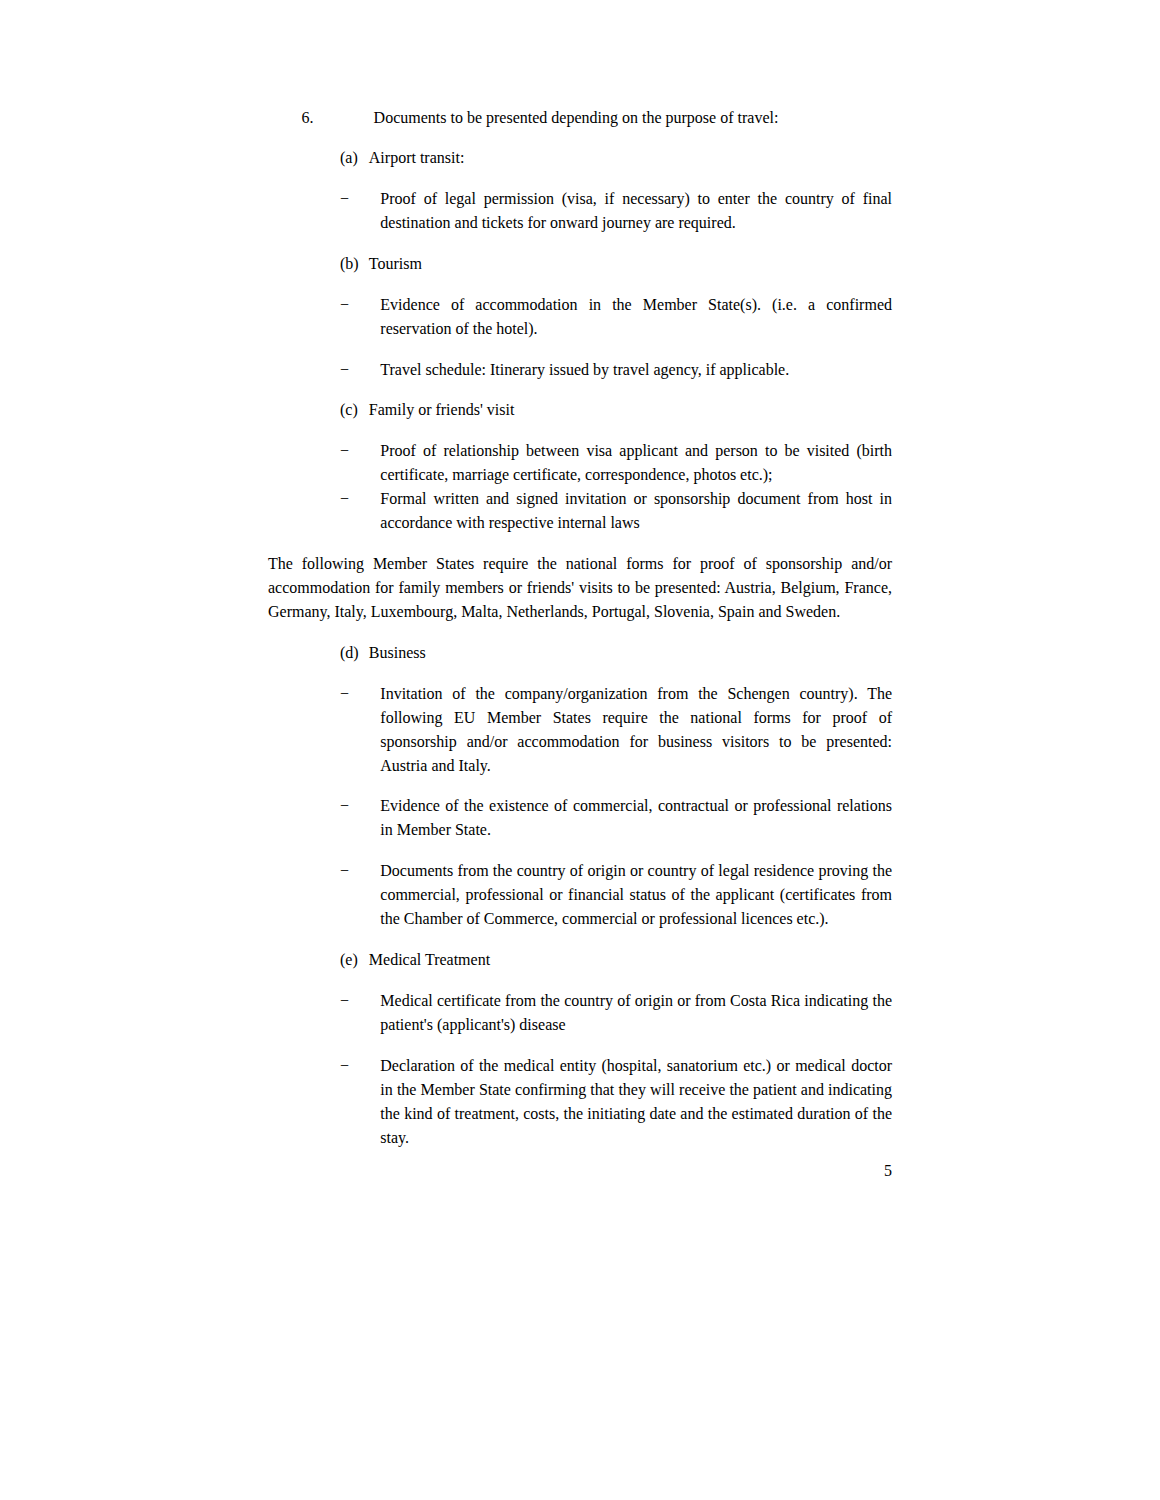6. Documents to be presented depending on the purpose of travel:
(a) Airport transit:
− Proof of legal permission (visa, if necessary) to enter the country of final destination and tickets for onward journey are required.
(b) Tourism
− Evidence of accommodation in the Member State(s). (i.e. a confirmed reservation of the hotel).
− Travel schedule: Itinerary issued by travel agency, if applicable.
(c) Family or friends' visit
− Proof of relationship between visa applicant and person to be visited (birth certificate, marriage certificate, correspondence, photos etc.);
− Formal written and signed invitation or sponsorship document from host in accordance with respective internal laws
The following Member States require the national forms for proof of sponsorship and/or accommodation for family members or friends' visits to be presented: Austria, Belgium, France, Germany, Italy, Luxembourg, Malta, Netherlands, Portugal, Slovenia, Spain and Sweden.
(d) Business
− Invitation of the company/organization from the Schengen country). The following EU Member States require the national forms for proof of sponsorship and/or accommodation for business visitors to be presented: Austria and Italy.
− Evidence of the existence of commercial, contractual or professional relations in Member State.
− Documents from the country of origin or country of legal residence proving the commercial, professional or financial status of the applicant (certificates from the Chamber of Commerce, commercial or professional licences etc.).
(e) Medical Treatment
− Medical certificate from the country of origin or from Costa Rica indicating the patient's (applicant's) disease
− Declaration of the medical entity (hospital, sanatorium etc.) or medical doctor in the Member State confirming that they will receive the patient and indicating the kind of treatment, costs, the initiating date and the estimated duration of the stay.
5